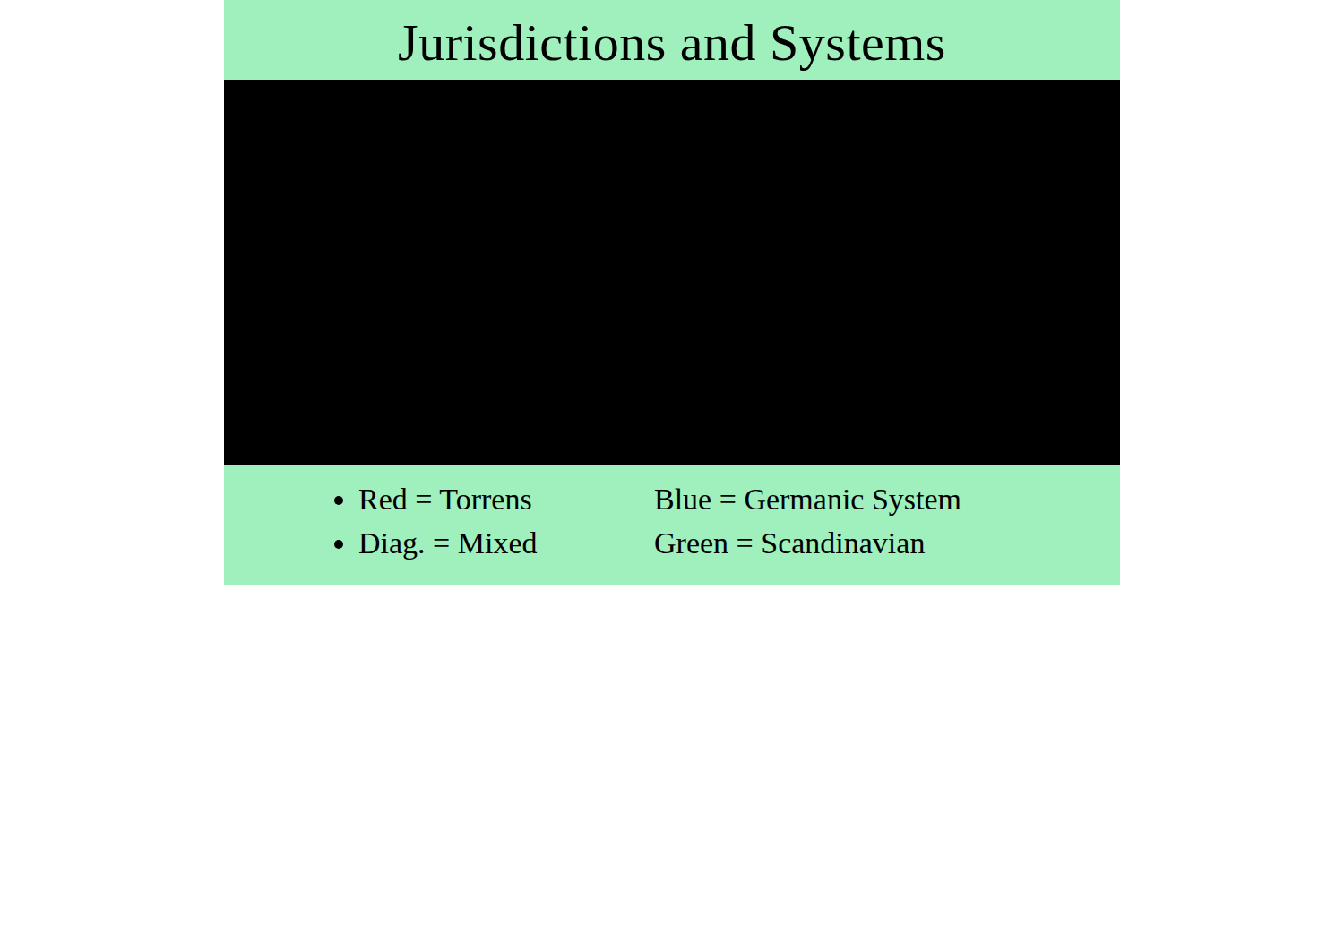Jurisdictions and Systems
Red = Torrens Blue = Germanic System
Diag. = Mixed Green = Scandinavian